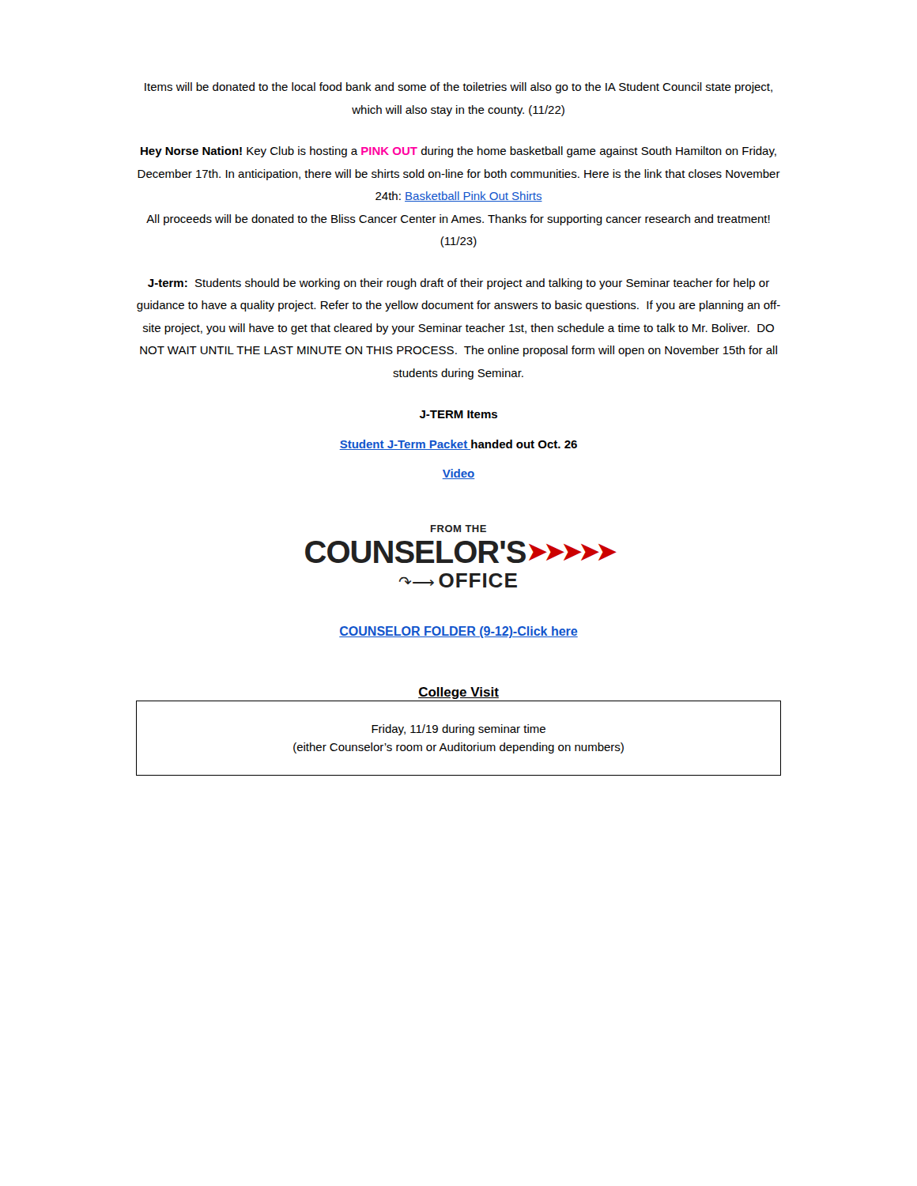Items will be donated to the local food bank and some of the toiletries will also go to the IA Student Council state project, which will also stay in the county. (11/22)
Hey Norse Nation! Key Club is hosting a PINK OUT during the home basketball game against South Hamilton on Friday, December 17th. In anticipation, there will be shirts sold on-line for both communities. Here is the link that closes November 24th: Basketball Pink Out Shirts
All proceeds will be donated to the Bliss Cancer Center in Ames. Thanks for supporting cancer research and treatment! (11/23)
J-term: Students should be working on their rough draft of their project and talking to your Seminar teacher for help or guidance to have a quality project. Refer to the yellow document for answers to basic questions. If you are planning an off-site project, you will have to get that cleared by your Seminar teacher 1st, then schedule a time to talk to Mr. Boliver. DO NOT WAIT UNTIL THE LAST MINUTE ON THIS PROCESS. The online proposal form will open on November 15th for all students during Seminar.
J-TERM Items
Student J-Term Packet handed out Oct. 26
Video
FROM THE
COUNSELOR'S➤➤➤➤➤
↷⟶ OFFICE
COUNSELOR FOLDER (9-12)-Click here
College Visit
Friday, 11/19 during seminar time
(either Counselor’s room or Auditorium depending on numbers)